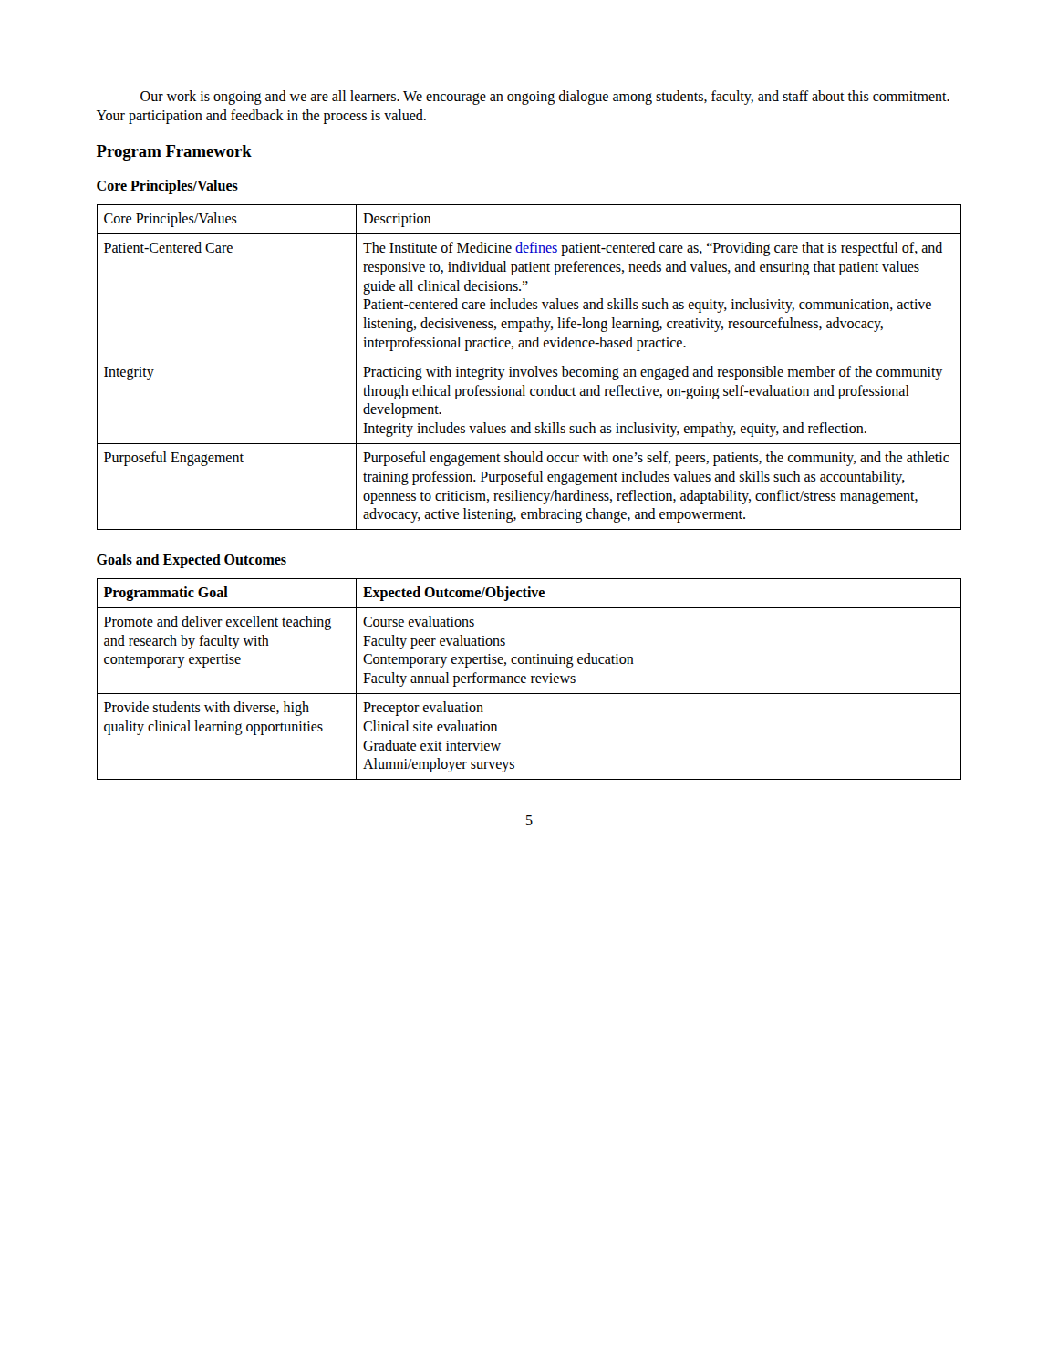Our work is ongoing and we are all learners. We encourage an ongoing dialogue among students, faculty, and staff about this commitment. Your participation and feedback in the process is valued.
Program Framework
Core Principles/Values
| Core Principles/Values | Description |
| Patient-Centered Care | The Institute of Medicine defines patient-centered care as, “Providing care that is respectful of, and responsive to, individual patient preferences, needs and values, and ensuring that patient values guide all clinical decisions.” Patient-centered care includes values and skills such as equity, inclusivity, communication, active listening, decisiveness, empathy, life-long learning, creativity, resourcefulness, advocacy, interprofessional practice, and evidence-based practice. |
| Integrity | Practicing with integrity involves becoming an engaged and responsible member of the community through ethical professional conduct and reflective, on-going self-evaluation and professional development. Integrity includes values and skills such as inclusivity, empathy, equity, and reflection. |
| Purposeful Engagement | Purposeful engagement should occur with one’s self, peers, patients, the community, and the athletic training profession. Purposeful engagement includes values and skills such as accountability, openness to criticism, resiliency/hardiness, reflection, adaptability, conflict/stress management, advocacy, active listening, embracing change, and empowerment. |
Goals and Expected Outcomes
| Programmatic Goal | Expected Outcome/Objective |
| --- | --- |
| Promote and deliver excellent teaching and research by faculty with contemporary expertise | Course evaluations Faculty peer evaluations Contemporary expertise, continuing education Faculty annual performance reviews |
| Provide students with diverse, high quality clinical learning opportunities | Preceptor evaluation Clinical site evaluation Graduate exit interview Alumni/employer surveys |
5